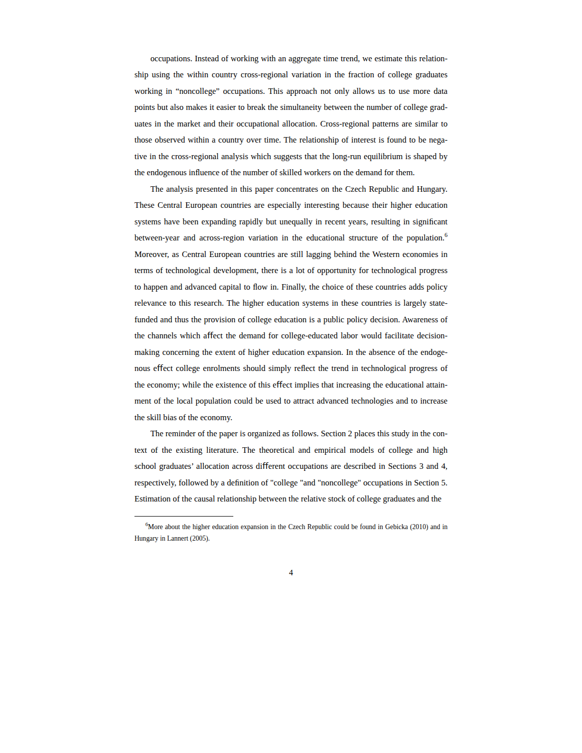occupations. Instead of working with an aggregate time trend, we estimate this relationship using the within country cross-regional variation in the fraction of college graduates working in “noncollege” occupations. This approach not only allows us to use more data points but also makes it easier to break the simultaneity between the number of college graduates in the market and their occupational allocation. Cross-regional patterns are similar to those observed within a country over time. The relationship of interest is found to be negative in the cross-regional analysis which suggests that the long-run equilibrium is shaped by the endogenous inﬂuence of the number of skilled workers on the demand for them.
The analysis presented in this paper concentrates on the Czech Republic and Hungary. These Central European countries are especially interesting because their higher education systems have been expanding rapidly but unequally in recent years, resulting in signiﬁcant between-year and across-region variation in the educational structure of the population.6 Moreover, as Central European countries are still lagging behind the Western economies in terms of technological development, there is a lot of opportunity for technological progress to happen and advanced capital to ﬂow in. Finally, the choice of these countries adds policy relevance to this research. The higher education systems in these countries is largely state-funded and thus the provision of college education is a public policy decision. Awareness of the channels which aﬀect the demand for college-educated labor would facilitate decision-making concerning the extent of higher education expansion. In the absence of the endogenous eﬀect college enrolments should simply reﬂect the trend in technological progress of the economy; while the existence of this eﬀect implies that increasing the educational attainment of the local population could be used to attract advanced technologies and to increase the skill bias of the economy.
The reminder of the paper is organized as follows. Section 2 places this study in the context of the existing literature. The theoretical and empirical models of college and high school graduates’ allocation across diﬀerent occupations are described in Sections 3 and 4, respectively, followed by a deﬁnition of "college "and "noncollege" occupations in Section 5. Estimation of the causal relationship between the relative stock of college graduates and the
6More about the higher education expansion in the Czech Republic could be found in Gebicka (2010) and in Hungary in Lannert (2005).
4